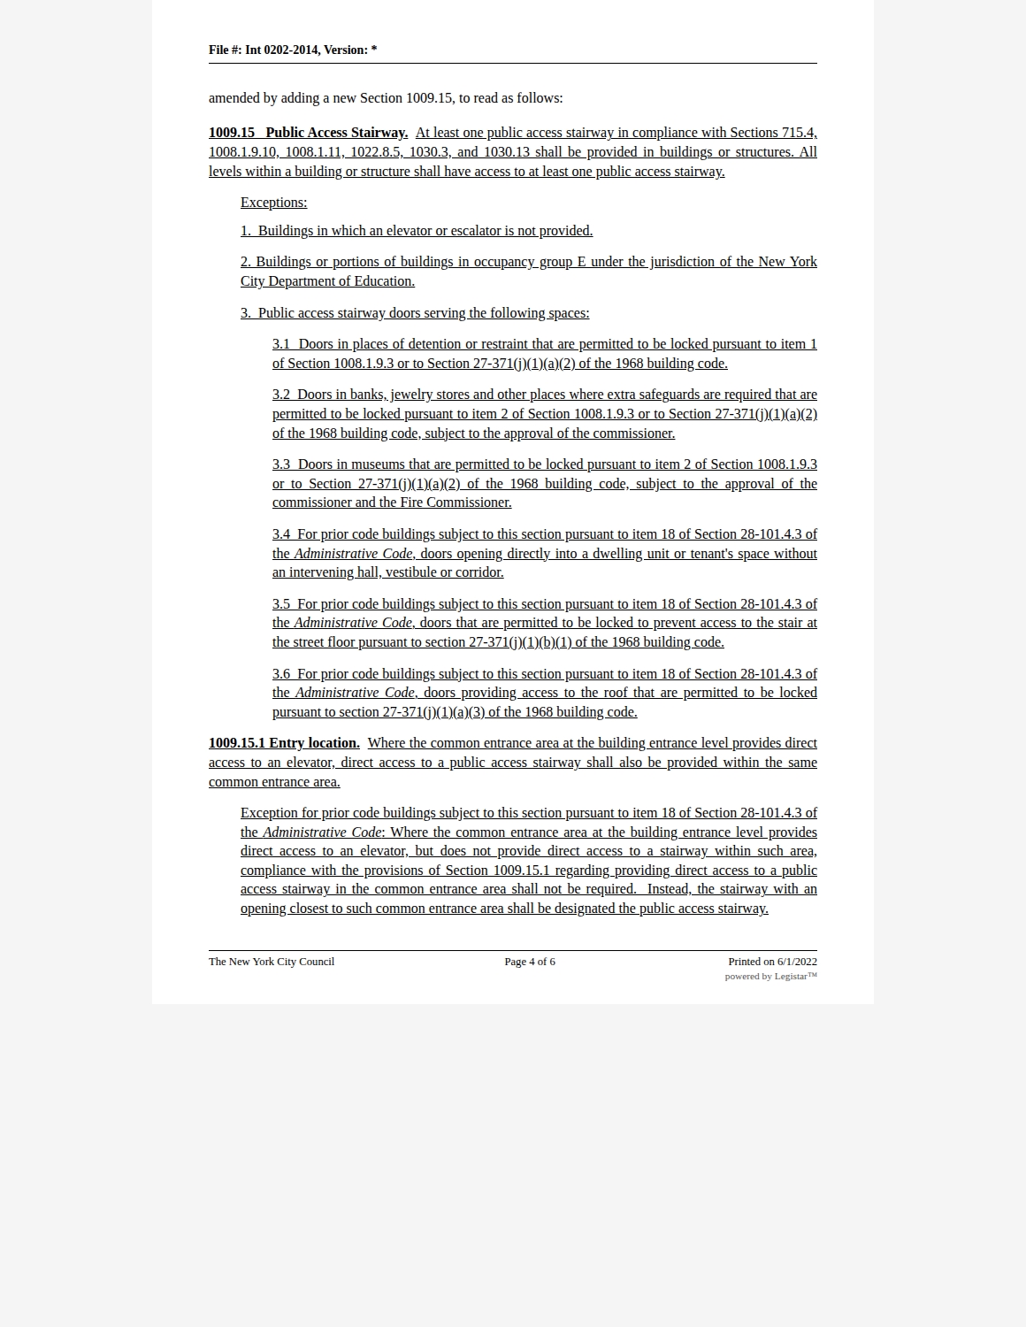File #: Int 0202-2014, Version: *
amended by adding a new Section 1009.15, to read as follows:
1009.15 Public Access Stairway. At least one public access stairway in compliance with Sections 715.4, 1008.1.9.10, 1008.1.11, 1022.8.5, 1030.3, and 1030.13 shall be provided in buildings or structures. All levels within a building or structure shall have access to at least one public access stairway.
Exceptions:
1. Buildings in which an elevator or escalator is not provided.
2. Buildings or portions of buildings in occupancy group E under the jurisdiction of the New York City Department of Education.
3. Public access stairway doors serving the following spaces:
3.1 Doors in places of detention or restraint that are permitted to be locked pursuant to item 1 of Section 1008.1.9.3 or to Section 27-371(j)(1)(a)(2) of the 1968 building code.
3.2 Doors in banks, jewelry stores and other places where extra safeguards are required that are permitted to be locked pursuant to item 2 of Section 1008.1.9.3 or to Section 27-371(j)(1)(a)(2) of the 1968 building code, subject to the approval of the commissioner.
3.3 Doors in museums that are permitted to be locked pursuant to item 2 of Section 1008.1.9.3 or to Section 27-371(j)(1)(a)(2) of the 1968 building code, subject to the approval of the commissioner and the Fire Commissioner.
3.4 For prior code buildings subject to this section pursuant to item 18 of Section 28-101.4.3 of the Administrative Code, doors opening directly into a dwelling unit or tenant's space without an intervening hall, vestibule or corridor.
3.5 For prior code buildings subject to this section pursuant to item 18 of Section 28-101.4.3 of the Administrative Code, doors that are permitted to be locked to prevent access to the stair at the street floor pursuant to section 27-371(j)(1)(b)(1) of the 1968 building code.
3.6 For prior code buildings subject to this section pursuant to item 18 of Section 28-101.4.3 of the Administrative Code, doors providing access to the roof that are permitted to be locked pursuant to section 27-371(j)(1)(a)(3) of the 1968 building code.
1009.15.1 Entry location. Where the common entrance area at the building entrance level provides direct access to an elevator, direct access to a public access stairway shall also be provided within the same common entrance area.
Exception for prior code buildings subject to this section pursuant to item 18 of Section 28-101.4.3 of the Administrative Code: Where the common entrance area at the building entrance level provides direct access to an elevator, but does not provide direct access to a stairway within such area, compliance with the provisions of Section 1009.15.1 regarding providing direct access to a public access stairway in the common entrance area shall not be required. Instead, the stairway with an opening closest to such common entrance area shall be designated the public access stairway.
The New York City Council
Page 4 of 6
Printed on 6/1/2022 powered by Legistar™